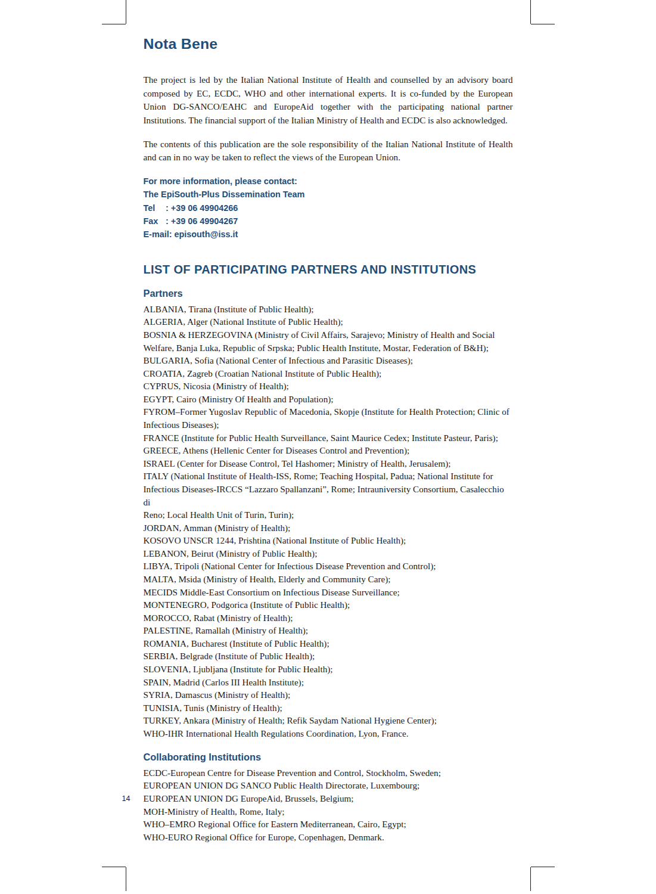Nota Bene
The project is led by the Italian National Institute of Health and counselled by an advisory board composed by EC, ECDC, WHO and other international experts. It is co-funded by the European Union DG-SANCO/EAHC and EuropeAid together with the participating national partner Institutions. The financial support of the Italian Ministry of Health and ECDC is also acknowledged.
The contents of this publication are the sole responsibility of the Italian National Institute of Health and can in no way be taken to reflect the views of the European Union.
For more information, please contact:
The EpiSouth-Plus Dissemination Team
Tel: +39 06 49904266
Fax: +39 06 49904267
E-mail: episouth@iss.it
List of Participating Partners and Institutions
Partners
ALBANIA, Tirana (Institute of Public Health);
ALGERIA, Alger (National Institute of Public Health);
BOSNIA & HERZEGOVINA (Ministry of Civil Affairs, Sarajevo; Ministry of Health and Social
Welfare, Banja Luka, Republic of Srpska; Public Health Institute, Mostar, Federation of B&H);
BULGARIA, Sofia (National Center of Infectious and Parasitic Diseases);
CROATIA, Zagreb (Croatian National Institute of Public Health);
CYPRUS, Nicosia (Ministry of Health);
EGYPT, Cairo (Ministry Of Health and Population);
FYROM–Former Yugoslav Republic of Macedonia, Skopje (Institute for Health Protection; Clinic of
Infectious Diseases);
FRANCE (Institute for Public Health Surveillance, Saint Maurice Cedex; Institute Pasteur, Paris);
GREECE, Athens (Hellenic Center for Diseases Control and Prevention);
ISRAEL (Center for Disease Control, Tel Hashomer; Ministry of Health, Jerusalem);
ITALY (National Institute of Health-ISS, Rome; Teaching Hospital, Padua; National Institute for
Infectious Diseases-IRCCS “Lazzaro Spallanzani”, Rome; Intrauniversity Consortium, Casalecchio di
Reno; Local Health Unit of Turin, Turin);
JORDAN, Amman (Ministry of Health);
KOSOVO UNSCR 1244, Prishtina (National Institute of Public Health);
LEBANON, Beirut (Ministry of Public Health);
LIBYA, Tripoli (National Center for Infectious Disease Prevention and Control);
MALTA, Msida (Ministry of Health, Elderly and Community Care);
MECIDS Middle-East Consortium on Infectious Disease Surveillance;
MONTENEGRO, Podgorica (Institute of Public Health);
MOROCCO, Rabat (Ministry of Health);
PALESTINE, Ramallah (Ministry of Health);
ROMANIA, Bucharest (Institute of Public Health);
SERBIA, Belgrade (Institute of Public Health);
SLOVENIA, Ljubljana (Institute for Public Health);
SPAIN, Madrid (Carlos III Health Institute);
SYRIA, Damascus (Ministry of Health);
TUNISIA, Tunis (Ministry of Health);
TURKEY, Ankara (Ministry of Health; Refik Saydam National Hygiene Center);
WHO-IHR International Health Regulations Coordination, Lyon, France.
Collaborating Institutions
ECDC-European Centre for Disease Prevention and Control, Stockholm, Sweden;
EUROPEAN UNION DG SANCO Public Health Directorate, Luxembourg;
EUROPEAN UNION DG EuropeAid, Brussels, Belgium;
MOH-Ministry of Health, Rome, Italy;
WHO–EMRO Regional Office for Eastern Mediterranean, Cairo, Egypt;
WHO-EURO Regional Office for Europe, Copenhagen, Denmark.
14